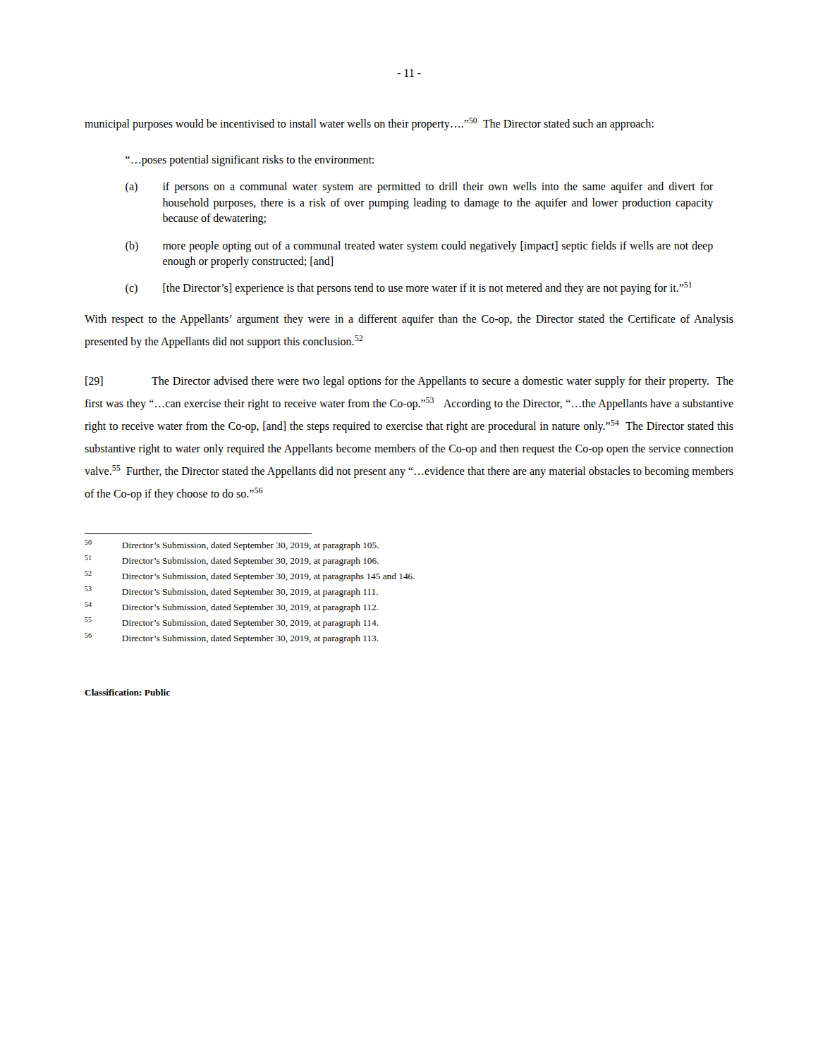- 11 -
municipal purposes would be incentivised to install water wells on their property….”50 The Director stated such an approach:
“…poses potential significant risks to the environment:
(a)
if persons on a communal water system are permitted to drill their own wells into the same aquifer and divert for household purposes, there is a risk of over pumping leading to damage to the aquifer and lower production capacity because of dewatering;
(b)
more people opting out of a communal treated water system could negatively [impact] septic fields if wells are not deep enough or properly constructed; [and]
(c)
[the Director’s] experience is that persons tend to use more water if it is not metered and they are not paying for it.”51
With respect to the Appellants’ argument they were in a different aquifer than the Co-op, the Director stated the Certificate of Analysis presented by the Appellants did not support this conclusion.52
[29] The Director advised there were two legal options for the Appellants to secure a domestic water supply for their property. The first was they “…can exercise their right to receive water from the Co-op.”53 According to the Director, “…the Appellants have a substantive right to receive water from the Co-op, [and] the steps required to exercise that right are procedural in nature only.”54 The Director stated this substantive right to water only required the Appellants become members of the Co-op and then request the Co-op open the service connection valve.55 Further, the Director stated the Appellants did not present any “…evidence that there are any material obstacles to becoming members of the Co-op if they choose to do so.”56
50
Director’s Submission, dated September 30, 2019, at paragraph 105.
51
Director’s Submission, dated September 30, 2019, at paragraph 106.
52
Director’s Submission, dated September 30, 2019, at paragraphs 145 and 146.
53
Director’s Submission, dated September 30, 2019, at paragraph 111.
54
Director’s Submission, dated September 30, 2019, at paragraph 112.
55
Director’s Submission, dated September 30, 2019, at paragraph 114.
56
Director’s Submission, dated September 30, 2019, at paragraph 113.
Classification: Public